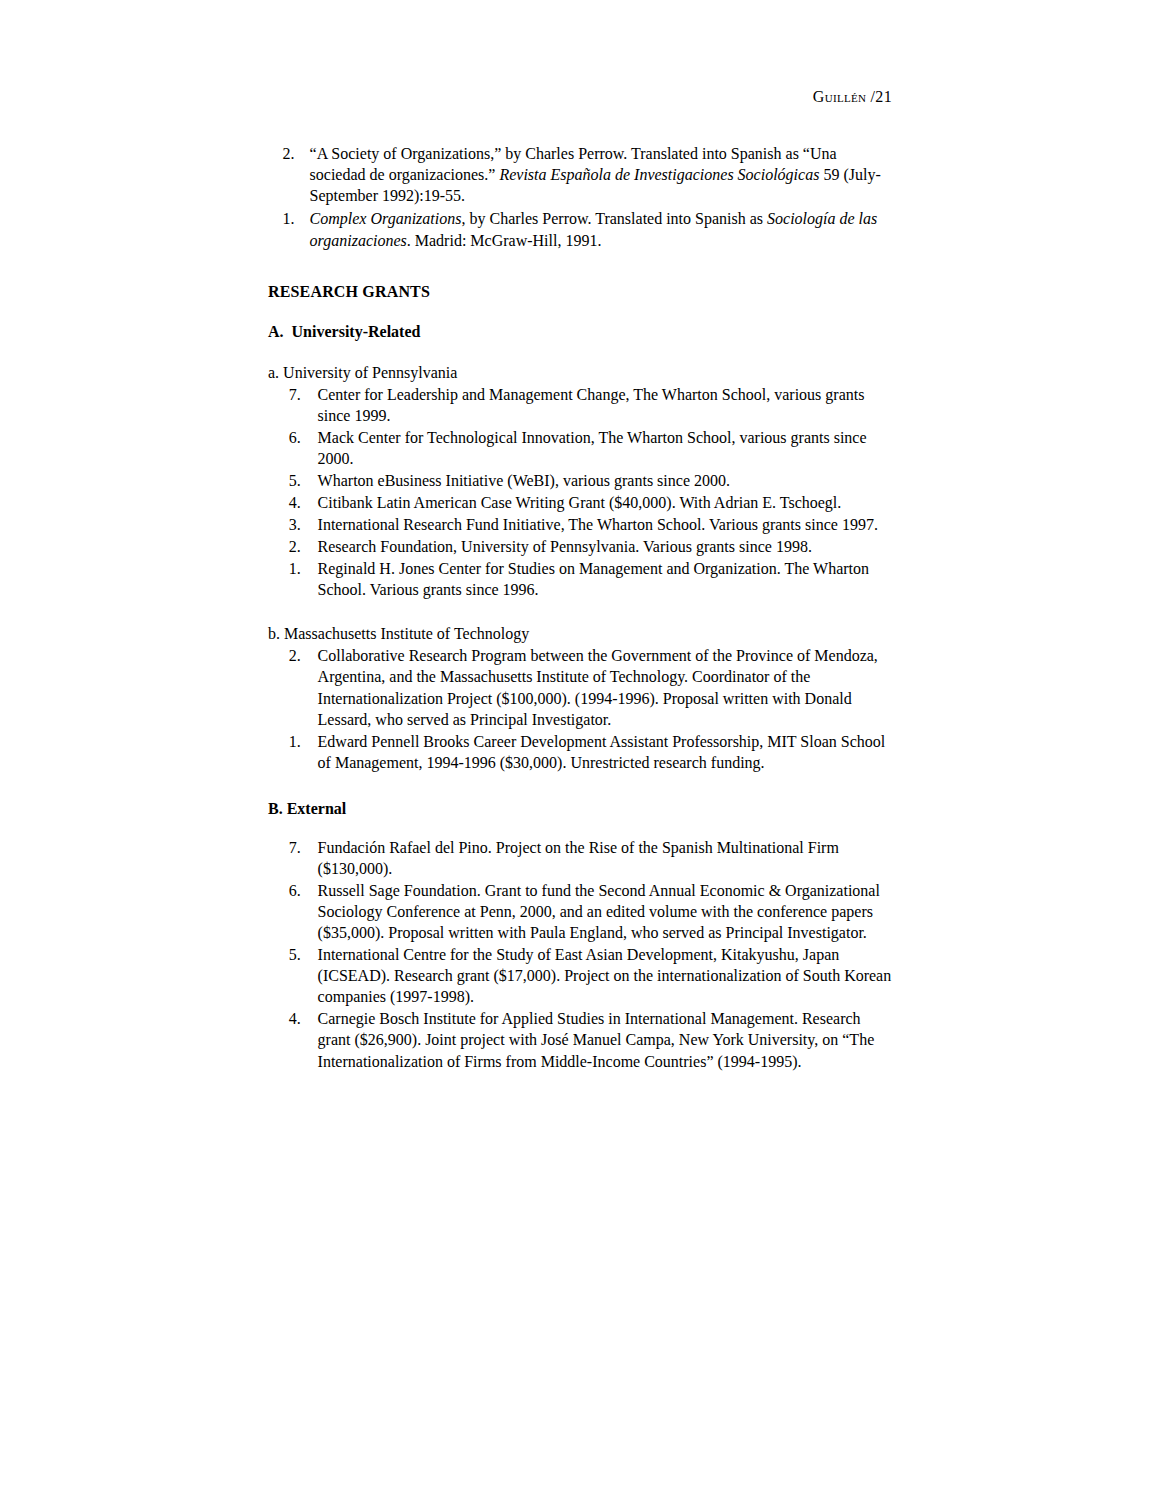Guillén /21
2.“A Society of Organizations,” by Charles Perrow. Translated into Spanish as “Una sociedad de organizaciones.” Revista Española de Investigaciones Sociológicas 59 (July-September 1992):19-55.
1. Complex Organizations, by Charles Perrow. Translated into Spanish as Sociología de las organizaciones. Madrid: McGraw-Hill, 1991.
RESEARCH GRANTS
A. University-Related
a. University of Pennsylvania
7. Center for Leadership and Management Change, The Wharton School, various grants since 1999.
6. Mack Center for Technological Innovation, The Wharton School, various grants since 2000.
5. Wharton eBusiness Initiative (WeBI), various grants since 2000.
4. Citibank Latin American Case Writing Grant ($40,000). With Adrian E. Tschoegl.
3. International Research Fund Initiative, The Wharton School. Various grants since 1997.
2. Research Foundation, University of Pennsylvania. Various grants since 1998.
1. Reginald H. Jones Center for Studies on Management and Organization. The Wharton School. Various grants since 1996.
b. Massachusetts Institute of Technology
2. Collaborative Research Program between the Government of the Province of Mendoza, Argentina, and the Massachusetts Institute of Technology. Coordinator of the Internationalization Project ($100,000). (1994-1996). Proposal written with Donald Lessard, who served as Principal Investigator.
1. Edward Pennell Brooks Career Development Assistant Professorship, MIT Sloan School of Management, 1994-1996 ($30,000). Unrestricted research funding.
B. External
7. Fundación Rafael del Pino. Project on the Rise of the Spanish Multinational Firm ($130,000).
6. Russell Sage Foundation. Grant to fund the Second Annual Economic & Organizational Sociology Conference at Penn, 2000, and an edited volume with the conference papers ($35,000). Proposal written with Paula England, who served as Principal Investigator.
5. International Centre for the Study of East Asian Development, Kitakyushu, Japan (ICSEAD). Research grant ($17,000). Project on the internationalization of South Korean companies (1997-1998).
4. Carnegie Bosch Institute for Applied Studies in International Management. Research grant ($26,900). Joint project with José Manuel Campa, New York University, on “The Internationalization of Firms from Middle-Income Countries” (1994-1995).